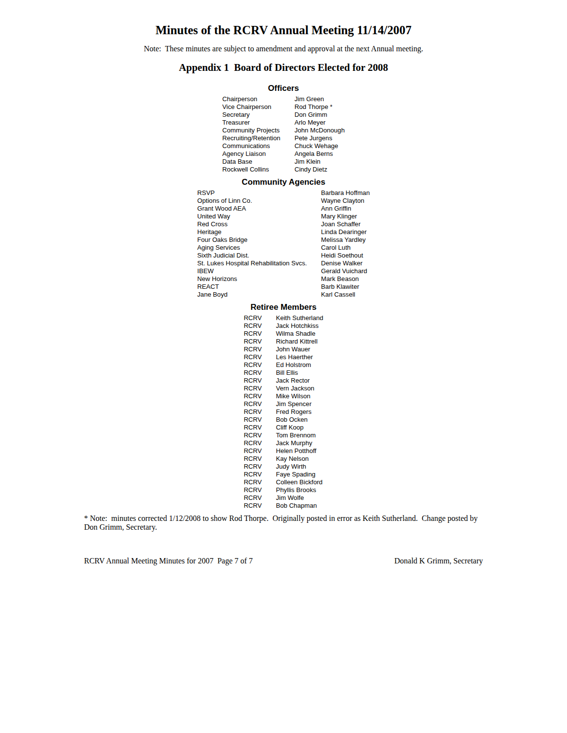Minutes of the RCRV Annual Meeting 11/14/2007
Note: These minutes are subject to amendment and approval at the next Annual meeting.
Appendix 1 Board of Directors Elected for 2008
Officers
| Chairperson | Jim Green |
| Vice Chairperson | Rod Thorpe * |
| Secretary | Don Grimm |
| Treasurer | Arlo Meyer |
| Community Projects | John McDonough |
| Recruiting/Retention | Pete Jurgens |
| Communications | Chuck Wehage |
| Agency Liaison | Angela Berns |
| Data Base | Jim Klein |
| Rockwell Collins | Cindy Dietz |
Community Agencies
| RSVP | Barbara Hoffman |
| Options of Linn Co. | Wayne Clayton |
| Grant Wood AEA | Ann Griffin |
| United Way | Mary Klinger |
| Red Cross | Joan Schaffer |
| Heritage | Linda Dearinger |
| Four Oaks Bridge | Melissa Yardley |
| Aging Services | Carol Luth |
| Sixth Judicial Dist. | Heidi Soethout |
| St. Lukes Hospital Rehabilitation Svcs. | Denise Walker |
| IBEW | Gerald Vuichard |
| New Horizons | Mark Beason |
| REACT | Barb Klawiter |
| Jane Boyd | Karl Cassell |
Retiree Members
| RCRV | Keith Sutherland |
| RCRV | Jack Hotchkiss |
| RCRV | Wilma Shadle |
| RCRV | Richard Kittrell |
| RCRV | John Wauer |
| RCRV | Les Haerther |
| RCRV | Ed Holstrom |
| RCRV | Bill Ellis |
| RCRV | Jack Rector |
| RCRV | Vern Jackson |
| RCRV | Mike Wilson |
| RCRV | Jim Spencer |
| RCRV | Fred Rogers |
| RCRV | Bob Ocken |
| RCRV | Cliff Koop |
| RCRV | Tom Brennom |
| RCRV | Jack Murphy |
| RCRV | Helen Potthoff |
| RCRV | Kay Nelson |
| RCRV | Judy Wirth |
| RCRV | Faye Spading |
| RCRV | Colleen Bickford |
| RCRV | Phyllis Brooks |
| RCRV | Jim Wolfe |
| RCRV | Bob Chapman |
* Note: minutes corrected 1/12/2008 to show Rod Thorpe. Originally posted in error as Keith Sutherland. Change posted by Don Grimm, Secretary.
RCRV Annual Meeting Minutes for 2007 Page 7 of 7 Donald K Grimm, Secretary